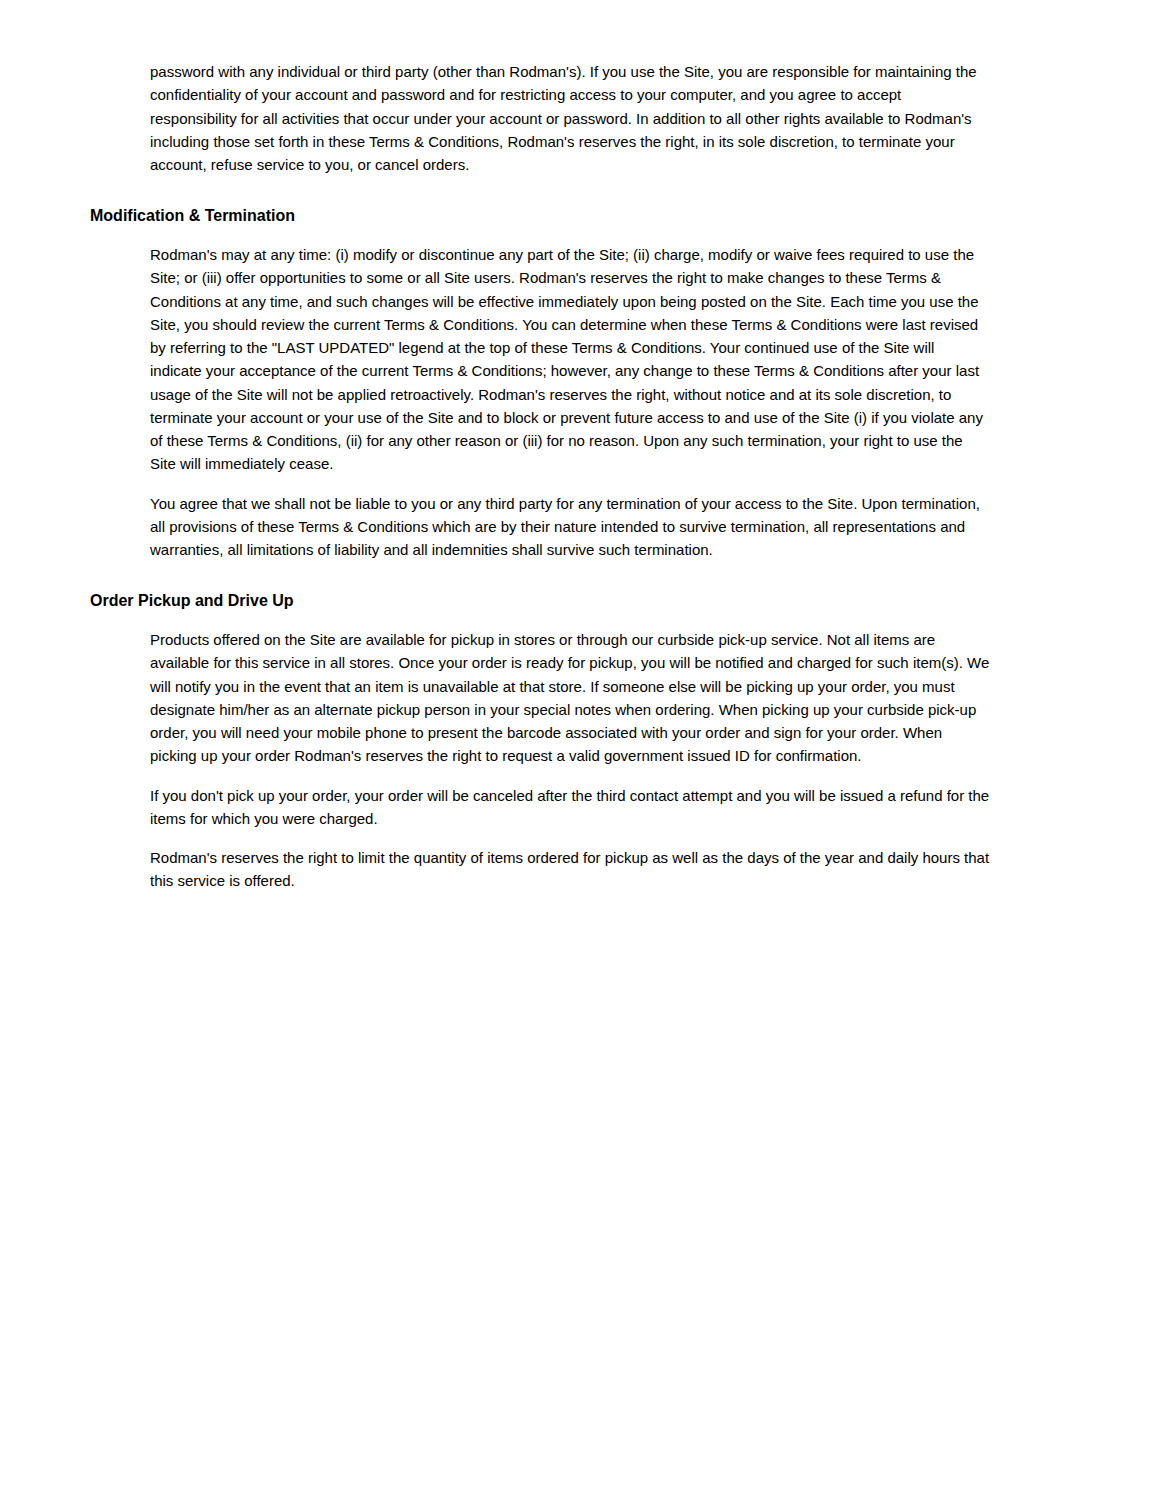password with any individual or third party (other than Rodman's). If you use the Site, you are responsible for maintaining the confidentiality of your account and password and for restricting access to your computer, and you agree to accept responsibility for all activities that occur under your account or password. In addition to all other rights available to Rodman's including those set forth in these Terms & Conditions, Rodman's reserves the right, in its sole discretion, to terminate your account, refuse service to you, or cancel orders.
Modification & Termination
Rodman's may at any time: (i) modify or discontinue any part of the Site; (ii) charge, modify or waive fees required to use the Site; or (iii) offer opportunities to some or all Site users. Rodman's reserves the right to make changes to these Terms & Conditions at any time, and such changes will be effective immediately upon being posted on the Site. Each time you use the Site, you should review the current Terms & Conditions. You can determine when these Terms & Conditions were last revised by referring to the "LAST UPDATED" legend at the top of these Terms & Conditions. Your continued use of the Site will indicate your acceptance of the current Terms & Conditions; however, any change to these Terms & Conditions after your last usage of the Site will not be applied retroactively. Rodman's reserves the right, without notice and at its sole discretion, to terminate your account or your use of the Site and to block or prevent future access to and use of the Site (i) if you violate any of these Terms & Conditions, (ii) for any other reason or (iii) for no reason. Upon any such termination, your right to use the Site will immediately cease.
You agree that we shall not be liable to you or any third party for any termination of your access to the Site. Upon termination, all provisions of these Terms & Conditions which are by their nature intended to survive termination, all representations and warranties, all limitations of liability and all indemnities shall survive such termination.
Order Pickup and Drive Up
Products offered on the Site are available for pickup in stores or through our curbside pick-up service. Not all items are available for this service in all stores. Once your order is ready for pickup, you will be notified and charged for such item(s). We will notify you in the event that an item is unavailable at that store. If someone else will be picking up your order, you must designate him/her as an alternate pickup person in your special notes when ordering. When picking up your curbside pick-up order, you will need your mobile phone to present the barcode associated with your order and sign for your order. When picking up your order Rodman's reserves the right to request a valid government issued ID for confirmation.
If you don't pick up your order, your order will be canceled after the third contact attempt and you will be issued a refund for the items for which you were charged.
Rodman's reserves the right to limit the quantity of items ordered for pickup as well as the days of the year and daily hours that this service is offered.